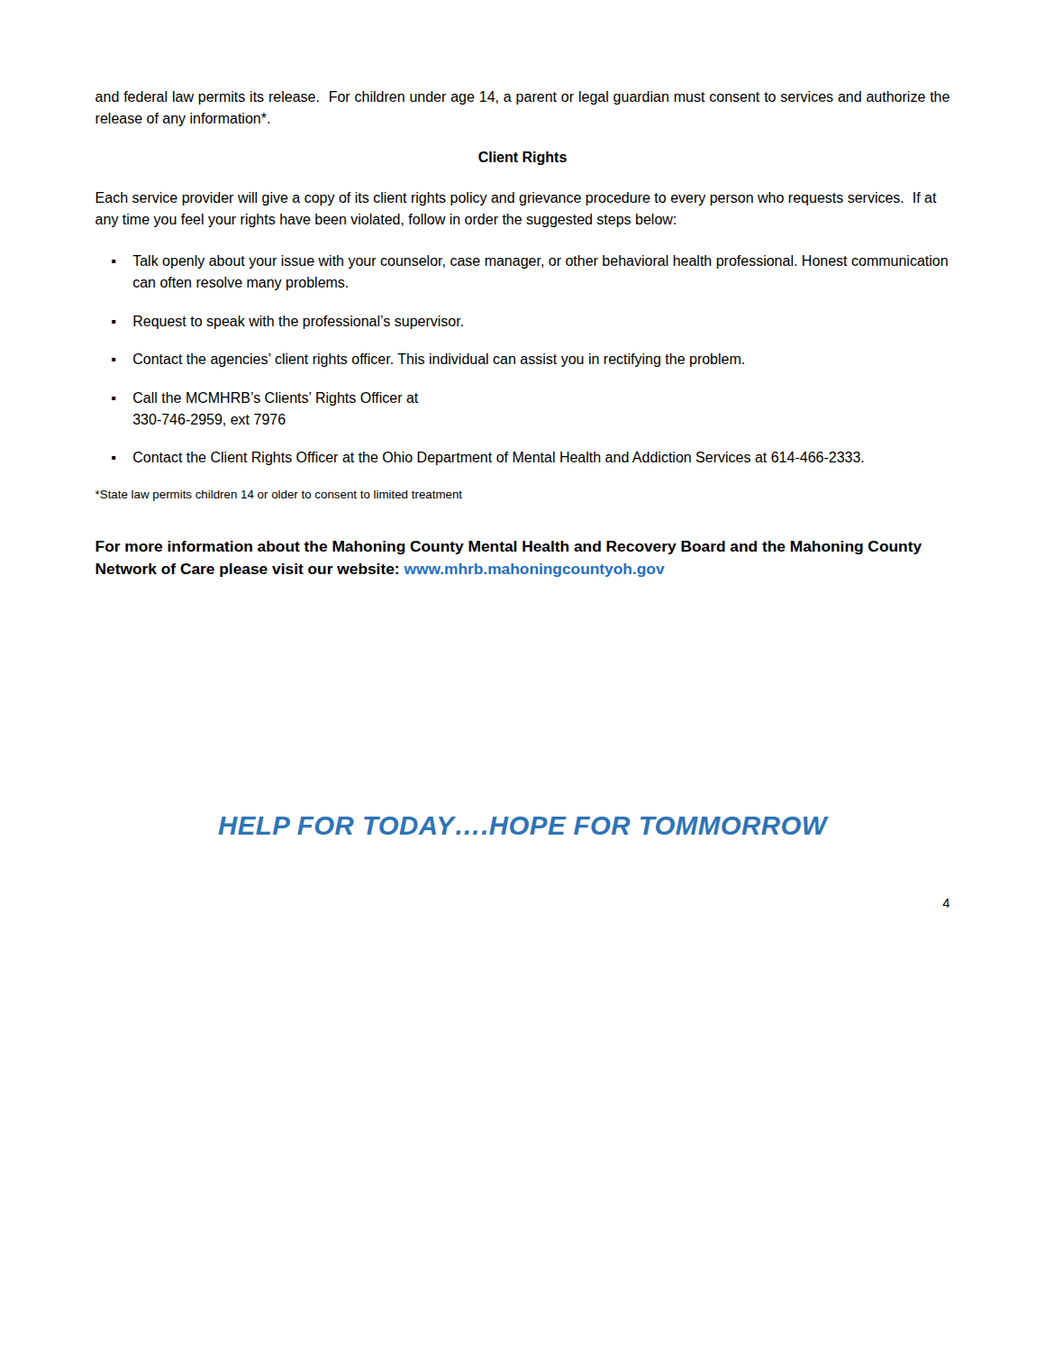and federal law permits its release. For children under age 14, a parent or legal guardian must consent to services and authorize the release of any information*.
Client Rights
Each service provider will give a copy of its client rights policy and grievance procedure to every person who requests services. If at any time you feel your rights have been violated, follow in order the suggested steps below:
Talk openly about your issue with your counselor, case manager, or other behavioral health professional. Honest communication can often resolve many problems.
Request to speak with the professional’s supervisor.
Contact the agencies’ client rights officer. This individual can assist you in rectifying the problem.
Call the MCMHRB’s Clients’ Rights Officer at
330-746-2959, ext 7976
Contact the Client Rights Officer at the Ohio Department of Mental Health and Addiction Services at 614-466-2333.
*State law permits children 14 or older to consent to limited treatment
For more information about the Mahoning County Mental Health and Recovery Board and the Mahoning County Network of Care please visit our website: www.mhrb.mahoningcountyoh.gov
HELP FOR TODAY….HOPE FOR TOMMORROW
4